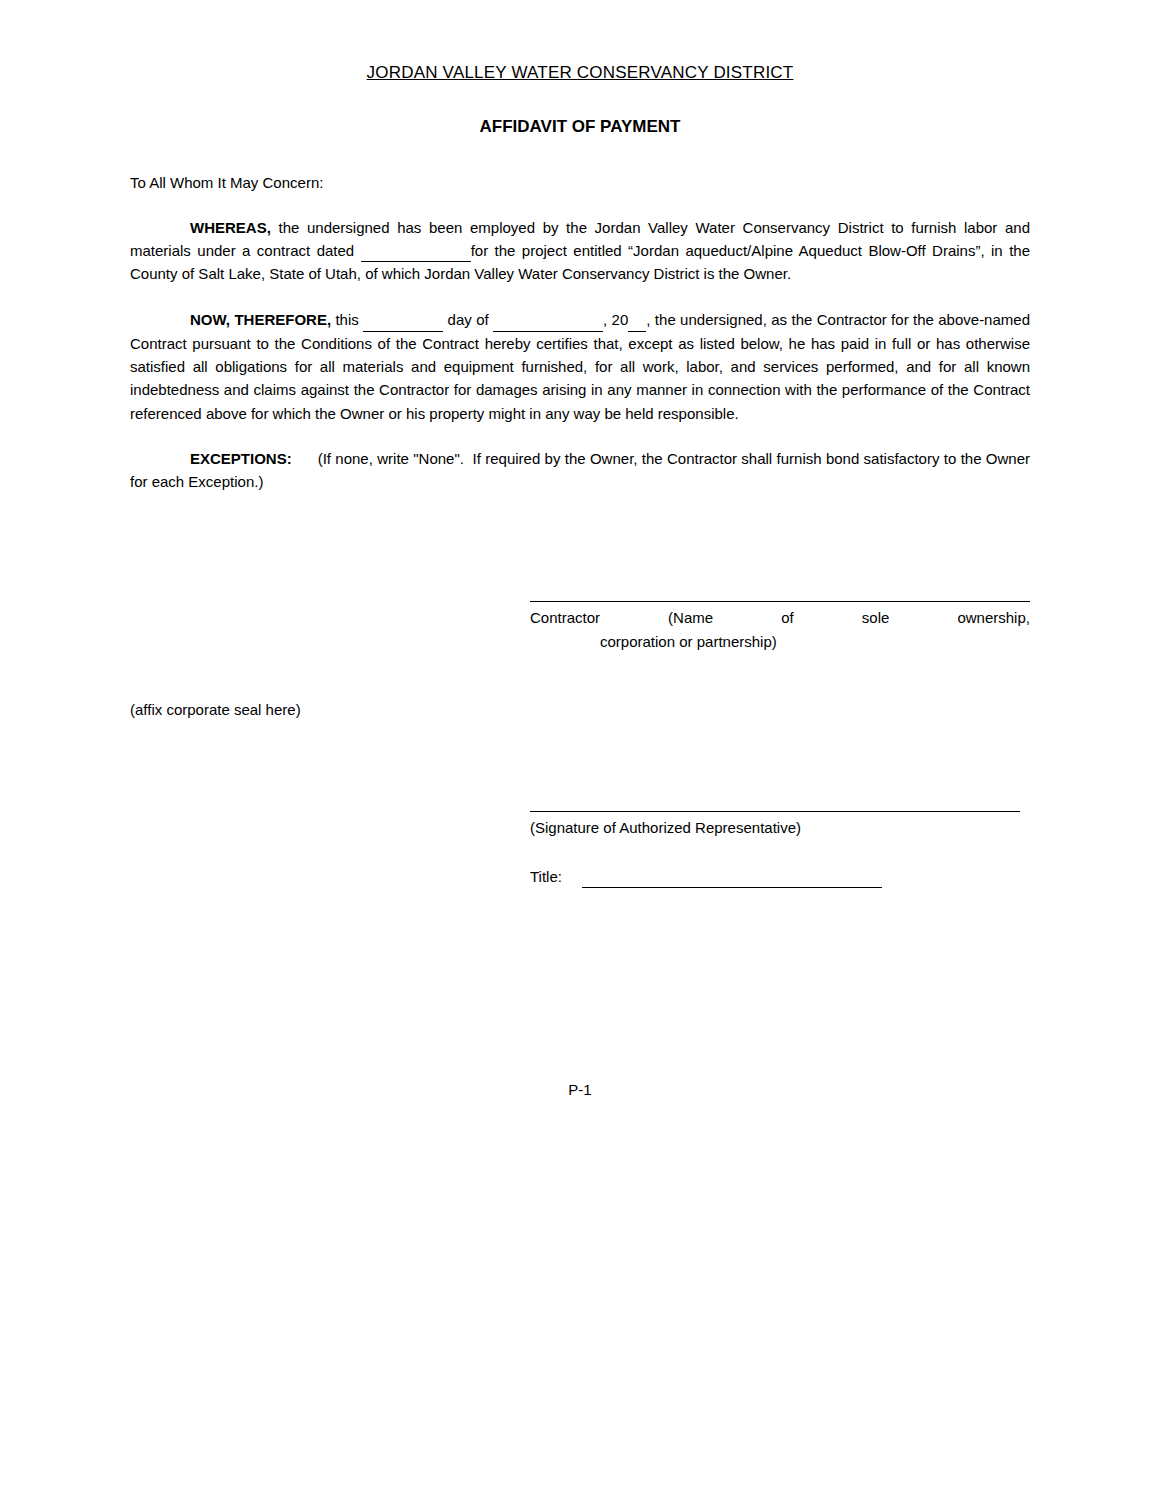JORDAN VALLEY WATER CONSERVANCY DISTRICT
AFFIDAVIT OF PAYMENT
To All Whom It May Concern:
WHEREAS, the undersigned has been employed by the Jordan Valley Water Conservancy District to furnish labor and materials under a contract dated for the project entitled “Jordan aqueduct/Alpine Aqueduct Blow-Off Drains”, in the County of Salt Lake, State of Utah, of which Jordan Valley Water Conservancy District is the Owner.
NOW, THEREFORE, this day of , 20 , the undersigned, as the Contractor for the above-named Contract pursuant to the Conditions of the Contract hereby certifies that, except as listed below, he has paid in full or has otherwise satisfied all obligations for all materials and equipment furnished, for all work, labor, and services performed, and for all known indebtedness and claims against the Contractor for damages arising in any manner in connection with the performance of the Contract referenced above for which the Owner or his property might in any way be held responsible.
EXCEPTIONS: (If none, write "None". If required by the Owner, the Contractor shall furnish bond satisfactory to the Owner for each Exception.)
Contractor (Name of sole ownership,
corporation or partnership)
(affix corporate seal here)
(Signature of Authorized Representative)
Title:
P-1